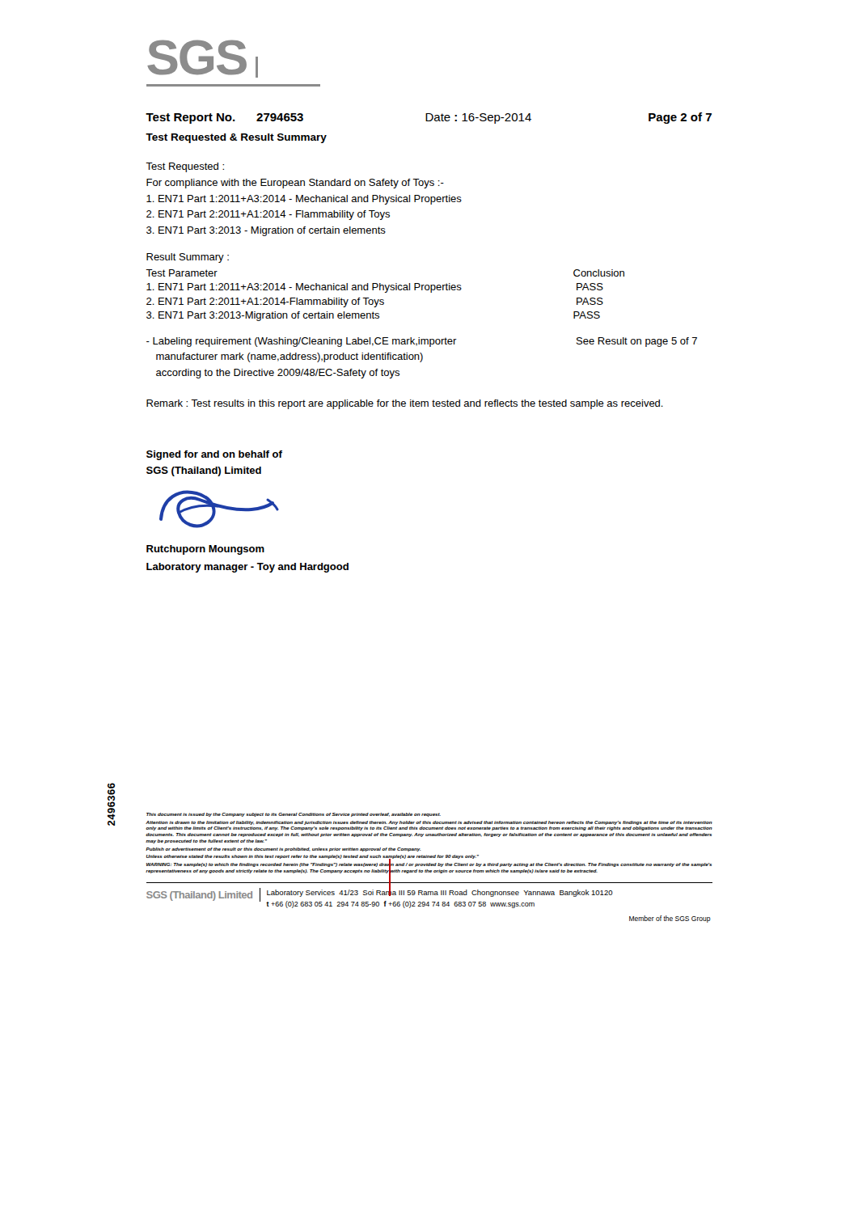SGS
Test Report No. 2794653 Date : 16-Sep-2014 Page 2 of 7
Test Requested & Result Summary
Test Requested :
For compliance with the European Standard on Safety of Toys :-
1. EN71 Part 1:2011+A3:2014 - Mechanical and Physical Properties
2. EN71 Part 2:2011+A1:2014 - Flammability of Toys
3. EN71 Part 3:2013 - Migration of certain elements
Result Summary :
Test Parameter Conclusion
1. EN71 Part 1:2011+A3:2014 - Mechanical and Physical Properties PASS
2. EN71 Part 2:2011+A1:2014-Flammability of Toys PASS
3. EN71 Part 3:2013-Migration of certain elements PASS
- Labeling requirement (Washing/Cleaning Label,CE mark,importer
manufacturer mark (name,address),product identification)
according to the Directive 2009/48/EC-Safety of toys
See Result on page 5 of 7
Remark : Test results in this report are applicable for the item tested and reflects the tested sample as received.
Signed for and on behalf of
SGS (Thailand) Limited
Rutchuporn Moungsom
Laboratory manager - Toy and Hardgood
2496366
This document is issued by the Company subject to its General Conditions of Service printed overleaf, available on request.
Attention is drawn to the limitation of liability, indemnification and jurisdiction issues defined therein. Any holder of this document is advised that information contained hereon reflects the Company's findings at the time of its intervention only and within the limits of Client's instructions, if any. The Company's sole responsibility is to its Client and this document does not exonerate parties to a transaction from exercising all their rights and obligations under the transaction documents. This document cannot be reproduced except in full, without prior written approval of the Company. Any unauthorized alteration, forgery or falsification of the content or appearance of this document is unlawful and offenders may be prosecuted to the fullest extent of the law."
Publish or advertisement of the result or this document is prohibited, unless prior written approval of the Company.
Unless otherwise stated the results shown in this test report refer to the sample(s) tested and such sample(s) are retained for 90 days only."
WARNING: The sample(s) to which the findings recorded herein (the "Findings") relate was(were) drawn and / or provided by the Client or by a third party acting at the Client's direction. The Findings constitute no warranty of the sample's representativeness of any goods and strictly relate to the sample(s). The Company accepts no liability with regard to the origin or source from which the sample(s) is/are said to be extracted.
SGS (Thailand) Limited
Laboratory Services 41/23 Soi Rama III 59 Rama III Road Chongnonsee Yannawa Bangkok 10120
t +66 (0)2 683 05 41 294 74 85-90 f +66 (0)2 294 74 84 683 07 58 www.sgs.com
Member of the SGS Group